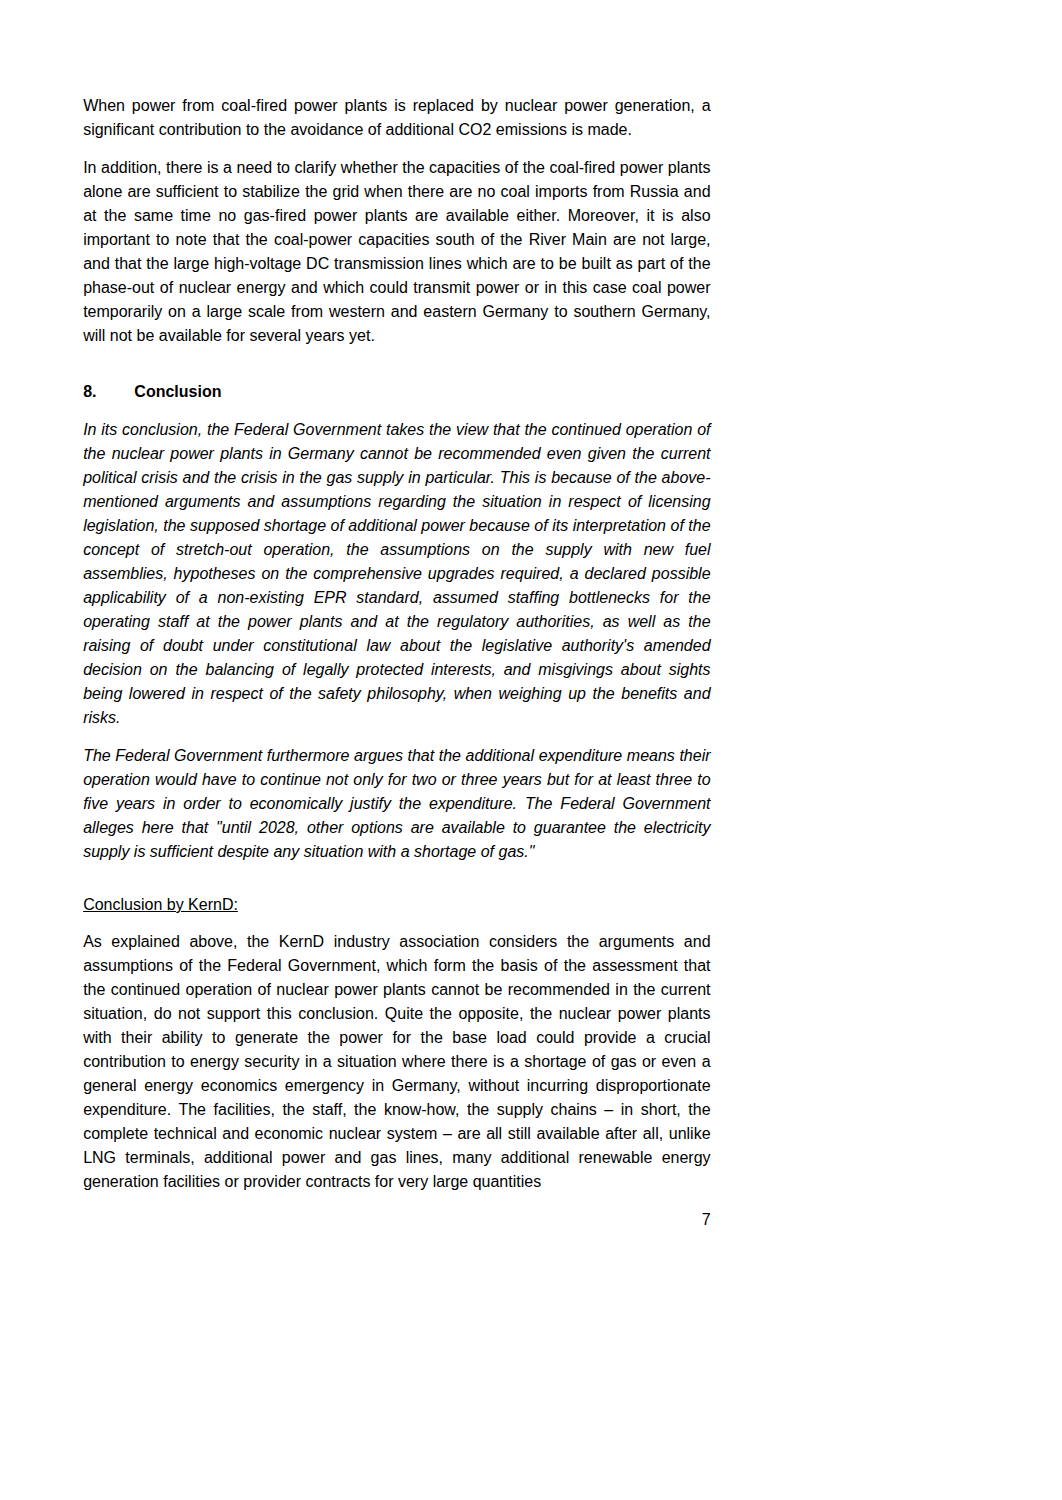When power from coal-fired power plants is replaced by nuclear power generation, a significant contribution to the avoidance of additional CO2 emissions is made.
In addition, there is a need to clarify whether the capacities of the coal-fired power plants alone are sufficient to stabilize the grid when there are no coal imports from Russia and at the same time no gas-fired power plants are available either. Moreover, it is also important to note that the coal-power capacities south of the River Main are not large, and that the large high-voltage DC transmission lines which are to be built as part of the phase-out of nuclear energy and which could transmit power or in this case coal power temporarily on a large scale from western and eastern Germany to southern Germany, will not be available for several years yet.
8. Conclusion
In its conclusion, the Federal Government takes the view that the continued operation of the nuclear power plants in Germany cannot be recommended even given the current political crisis and the crisis in the gas supply in particular. This is because of the above-mentioned arguments and assumptions regarding the situation in respect of licensing legislation, the supposed shortage of additional power because of its interpretation of the concept of stretch-out operation, the assumptions on the supply with new fuel assemblies, hypotheses on the comprehensive upgrades required, a declared possible applicability of a non-existing EPR standard, assumed staffing bottlenecks for the operating staff at the power plants and at the regulatory authorities, as well as the raising of doubt under constitutional law about the legislative authority's amended decision on the balancing of legally protected interests, and misgivings about sights being lowered in respect of the safety philosophy, when weighing up the benefits and risks.
The Federal Government furthermore argues that the additional expenditure means their operation would have to continue not only for two or three years but for at least three to five years in order to economically justify the expenditure. The Federal Government alleges here that "until 2028, other options are available to guarantee the electricity supply is sufficient despite any situation with a shortage of gas."
Conclusion by KernD:
As explained above, the KernD industry association considers the arguments and assumptions of the Federal Government, which form the basis of the assessment that the continued operation of nuclear power plants cannot be recommended in the current situation, do not support this conclusion. Quite the opposite, the nuclear power plants with their ability to generate the power for the base load could provide a crucial contribution to energy security in a situation where there is a shortage of gas or even a general energy economics emergency in Germany, without incurring disproportionate expenditure. The facilities, the staff, the know-how, the supply chains – in short, the complete technical and economic nuclear system – are all still available after all, unlike LNG terminals, additional power and gas lines, many additional renewable energy generation facilities or provider contracts for very large quantities
7